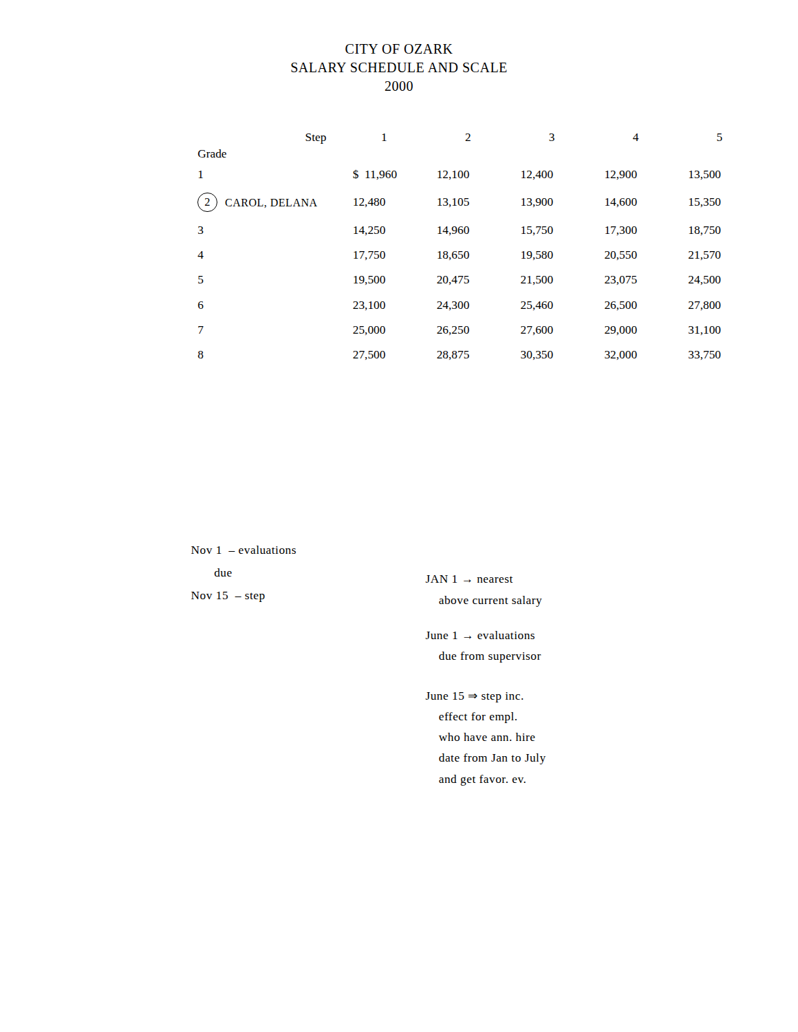CITY OF OZARK SALARY SCHEDULE AND SCALE 2000
| Step | 1 | 2 | 3 | 4 | 5 |
| --- | --- | --- | --- | --- | --- |
| Grade | | | | | |
| 1 | $ 11,960 | 12,100 | 12,400 | 12,900 | 13,500 |
| 2 CAROL, DELANA | 12,480 | 13,105 | 13,900 | 14,600 | 15,350 |
| 3 | 14,250 | 14,960 | 15,750 | 17,300 | 18,750 |
| 4 | 17,750 | 18,650 | 19,580 | 20,550 | 21,570 |
| 5 | 19,500 | 20,475 | 21,500 | 23,075 | 24,500 |
| 6 | 23,100 | 24,300 | 25,460 | 26,500 | 27,800 |
| 7 | 25,000 | 26,250 | 27,600 | 29,000 | 31,100 |
| 8 | 27,500 | 28,875 | 30,350 | 32,000 | 33,750 |
Nov 1 – evaluations
due
Nov 15 – step
JAN 1 → nearest
above current salary
June 1 → evaluations
due from supervisor
June 15 ⇒ step inc.
effect for empl.
who have ann. hire
date from Jan to July
and get favor. ev.